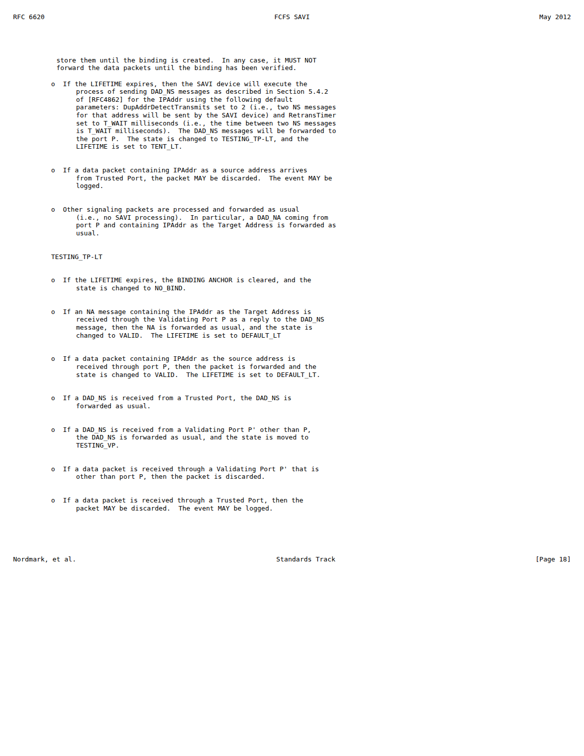RFC 6620 FCFS SAVI May 2012
store them until the binding is created. In any case, it MUST NOT forward the data packets until the binding has been verified.
o If the LIFETIME expires, then the SAVI device will execute the process of sending DAD_NS messages as described in Section 5.4.2 of [RFC4862] for the IPAddr using the following default parameters: DupAddrDetectTransmits set to 2 (i.e., two NS messages for that address will be sent by the SAVI device) and RetransTimer set to T_WAIT milliseconds (i.e., the time between two NS messages is T_WAIT milliseconds). The DAD_NS messages will be forwarded to the port P. The state is changed to TESTING_TP-LT, and the LIFETIME is set to TENT_LT.
o If a data packet containing IPAddr as a source address arrives from Trusted Port, the packet MAY be discarded. The event MAY be logged.
o Other signaling packets are processed and forwarded as usual (i.e., no SAVI processing). In particular, a DAD_NA coming from port P and containing IPAddr as the Target Address is forwarded as usual.
TESTING_TP-LT
o If the LIFETIME expires, the BINDING ANCHOR is cleared, and the state is changed to NO_BIND.
o If an NA message containing the IPAddr as the Target Address is received through the Validating Port P as a reply to the DAD_NS message, then the NA is forwarded as usual, and the state is changed to VALID. The LIFETIME is set to DEFAULT_LT
o If a data packet containing IPAddr as the source address is received through port P, then the packet is forwarded and the state is changed to VALID. The LIFETIME is set to DEFAULT_LT.
o If a DAD_NS is received from a Trusted Port, the DAD_NS is forwarded as usual.
o If a DAD_NS is received from a Validating Port P' other than P, the DAD_NS is forwarded as usual, and the state is moved to TESTING_VP.
o If a data packet is received through a Validating Port P' that is other than port P, then the packet is discarded.
o If a data packet is received through a Trusted Port, then the packet MAY be discarded. The event MAY be logged.
Nordmark, et al. Standards Track[Page 18]